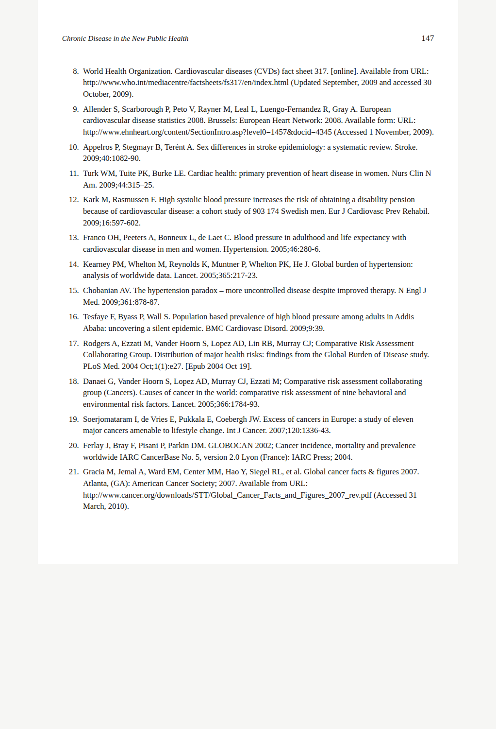Chronic Disease in the New Public Health 147
World Health Organization. Cardiovascular diseases (CVDs) fact sheet 317. [online]. Available from URL: http://www.who.int/mediacentre/factsheets/fs317/en/index.html (Updated September, 2009 and accessed 30 October, 2009).
Allender S, Scarborough P, Peto V, Rayner M, Leal L, Luengo-Fernandez R, Gray A. European cardiovascular disease statistics 2008. Brussels: European Heart Network: 2008. Available form: URL: http://www.ehnheart.org/content/SectionIntro.asp?level0=1457&docid=4345 (Accessed 1 November, 2009).
Appelros P, Stegmayr B, Terént A. Sex differences in stroke epidemiology: a systematic review. Stroke. 2009;40:1082-90.
Turk WM, Tuite PK, Burke LE. Cardiac health: primary prevention of heart disease in women. Nurs Clin N Am. 2009;44:315–25.
Kark M, Rasmussen F. High systolic blood pressure increases the risk of obtaining a disability pension because of cardiovascular disease: a cohort study of 903 174 Swedish men. Eur J Cardiovasc Prev Rehabil. 2009;16:597-602.
Franco OH, Peeters A, Bonneux L, de Laet C. Blood pressure in adulthood and life expectancy with cardiovascular disease in men and women. Hypertension. 2005;46:280-6.
Kearney PM, Whelton M, Reynolds K, Muntner P, Whelton PK, He J. Global burden of hypertension: analysis of worldwide data. Lancet. 2005;365:217-23.
Chobanian AV. The hypertension paradox – more uncontrolled disease despite improved therapy. N Engl J Med. 2009;361:878-87.
Tesfaye F, Byass P, Wall S. Population based prevalence of high blood pressure among adults in Addis Ababa: uncovering a silent epidemic. BMC Cardiovasc Disord. 2009;9:39.
Rodgers A, Ezzati M, Vander Hoorn S, Lopez AD, Lin RB, Murray CJ; Comparative Risk Assessment Collaborating Group. Distribution of major health risks: findings from the Global Burden of Disease study. PLoS Med. 2004 Oct;1(1):e27. [Epub 2004 Oct 19].
Danaei G, Vander Hoorn S, Lopez AD, Murray CJ, Ezzati M; Comparative risk assessment collaborating group (Cancers). Causes of cancer in the world: comparative risk assessment of nine behavioral and environmental risk factors. Lancet. 2005;366:1784-93.
Soerjomataram I, de Vries E, Pukkala E, Coebergh JW. Excess of cancers in Europe: a study of eleven major cancers amenable to lifestyle change. Int J Cancer. 2007;120:1336-43.
Ferlay J, Bray F, Pisani P, Parkin DM. GLOBOCAN 2002; Cancer incidence, mortality and prevalence worldwide IARC CancerBase No. 5, version 2.0 Lyon (France): IARC Press; 2004.
Gracia M, Jemal A, Ward EM, Center MM, Hao Y, Siegel RL, et al. Global cancer facts & figures 2007. Atlanta, (GA): American Cancer Society; 2007. Available from URL: http://www.cancer.org/downloads/STT/Global_Cancer_Facts_and_Figures_2007_rev.pdf (Accessed 31 March, 2010).